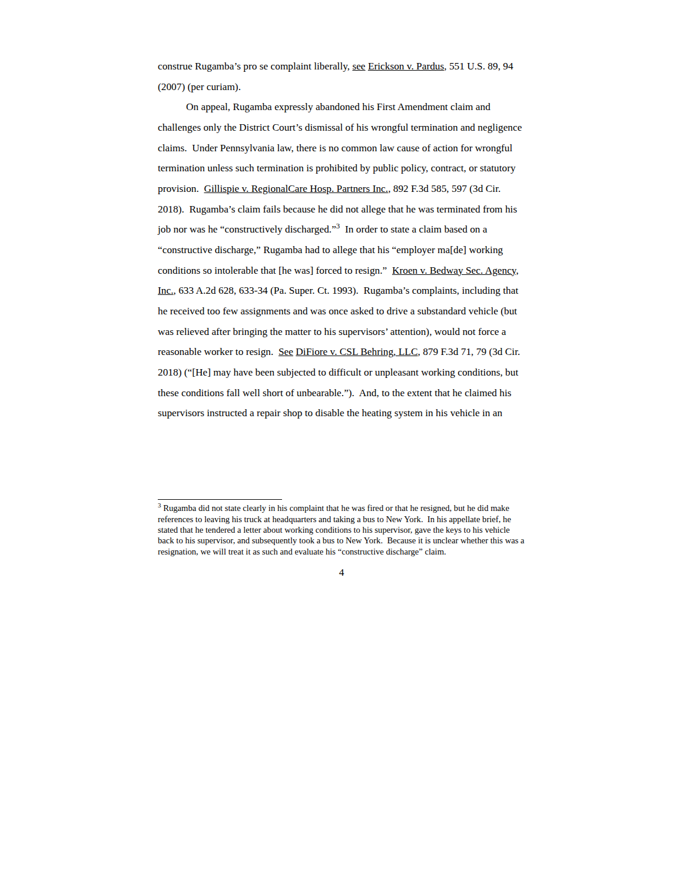construe Rugamba’s pro se complaint liberally, see Erickson v. Pardus, 551 U.S. 89, 94 (2007) (per curiam).
On appeal, Rugamba expressly abandoned his First Amendment claim and challenges only the District Court’s dismissal of his wrongful termination and negligence claims. Under Pennsylvania law, there is no common law cause of action for wrongful termination unless such termination is prohibited by public policy, contract, or statutory provision. Gillispie v. RegionalCare Hosp. Partners Inc., 892 F.3d 585, 597 (3d Cir. 2018). Rugamba’s claim fails because he did not allege that he was terminated from his job nor was he “constructively discharged.”3 In order to state a claim based on a “constructive discharge,” Rugamba had to allege that his “employer ma[de] working conditions so intolerable that [he was] forced to resign.” Kroen v. Bedway Sec. Agency, Inc., 633 A.2d 628, 633-34 (Pa. Super. Ct. 1993). Rugamba’s complaints, including that he received too few assignments and was once asked to drive a substandard vehicle (but was relieved after bringing the matter to his supervisors’ attention), would not force a reasonable worker to resign. See DiFiore v. CSL Behring, LLC, 879 F.3d 71, 79 (3d Cir. 2018) (“[He] may have been subjected to difficult or unpleasant working conditions, but these conditions fall well short of unbearable.”). And, to the extent that he claimed his supervisors instructed a repair shop to disable the heating system in his vehicle in an
3 Rugamba did not state clearly in his complaint that he was fired or that he resigned, but he did make references to leaving his truck at headquarters and taking a bus to New York. In his appellate brief, he stated that he tendered a letter about working conditions to his supervisor, gave the keys to his vehicle back to his supervisor, and subsequently took a bus to New York. Because it is unclear whether this was a resignation, we will treat it as such and evaluate his “constructive discharge” claim.
4